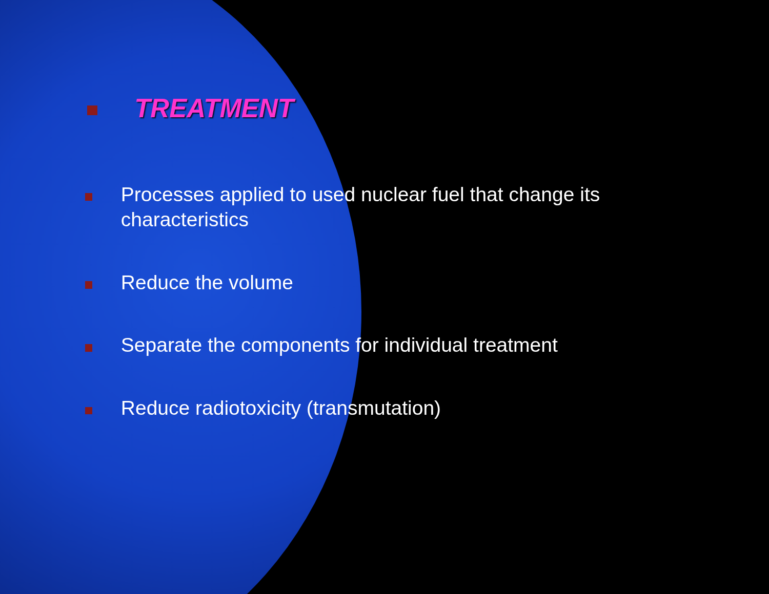TREATMENT
Processes applied to used nuclear fuel that change its characteristics
Reduce the volume
Separate the components for individual treatment
Reduce radiotoxicity (transmutation)